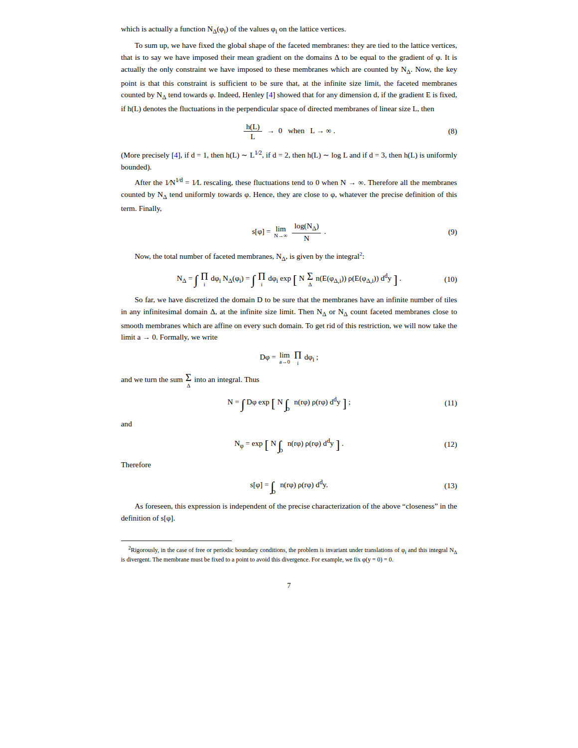which is actually a function NΔ(φi) of the values φi on the lattice vertices.
To sum up, we have fixed the global shape of the faceted membranes: they are tied to the lattice vertices, that is to say we have imposed their mean gradient on the domains Δ to be equal to the gradient of φ. It is actually the only constraint we have imposed to these membranes which are counted by NΔ. Now, the key point is that this constraint is sufficient to be sure that, at the infinite size limit, the faceted membranes counted by NΔ tend towards φ. Indeed, Henley [4] showed that for any dimension d, if the gradient E is fixed, if h(L) denotes the fluctuations in the perpendicular space of directed membranes of linear size L, then
h(L) L → 0 when L → ∞ . (8)
(More precisely [4], if d = 1, then h(L) ∼ L1⁄2, if d = 2, then h(L) ∼ log L and if d = 3, then h(L) is uniformly bounded).
After the 1⁄N1⁄d = 1⁄L rescaling, these fluctuations tend to 0 when N → ∞. Therefore all the membranes counted by NΔ tend uniformly towards φ. Hence, they are close to φ, whatever the precise definition of this term. Finally,
s[φ] = lim N→∞ log(NΔ) N . (9)
Now, the total number of faceted membranes, NΔ, is given by the integral2:
NΔ = ∫ Πi dφi NΔ(φi) = ∫ Πi dφi exp [ N ΣΔ n(E(φΔ,i)) ρ(E(φΔ,i)) ddy ] . (10)
So far, we have discretized the domain D to be sure that the membranes have an infinite number of tiles in any infinitesimal domain Δ, at the infinite size limit. Then NΔ or NΔ count faceted membranes close to smooth membranes which are affine on every such domain. To get rid of this restriction, we will now take the limit a → 0. Formally, we write
Dφ = lim a→0 Πi dφi ;
and we turn the sum ΣΔ into an integral. Thus
N = ∫ Dφ exp [ N ∫D n(rφ) ρ(rφ) ddy ] ; (11)
and
Nφ = exp [ N ∫D n(rφ) ρ(rφ) ddy ] . (12)
Therefore
s[φ] = ∫D n(rφ) ρ(rφ) ddy. (13)
As foreseen, this expression is independent of the precise characterization of the above “closeness” in the definition of s[φ].
2Rigorously, in the case of free or periodic boundary conditions, the problem is invariant under translations of φi and this integral NΔ is divergent. The membrane must be fixed to a point to avoid this divergence. For example, we fix φ(y = 0) = 0.
7